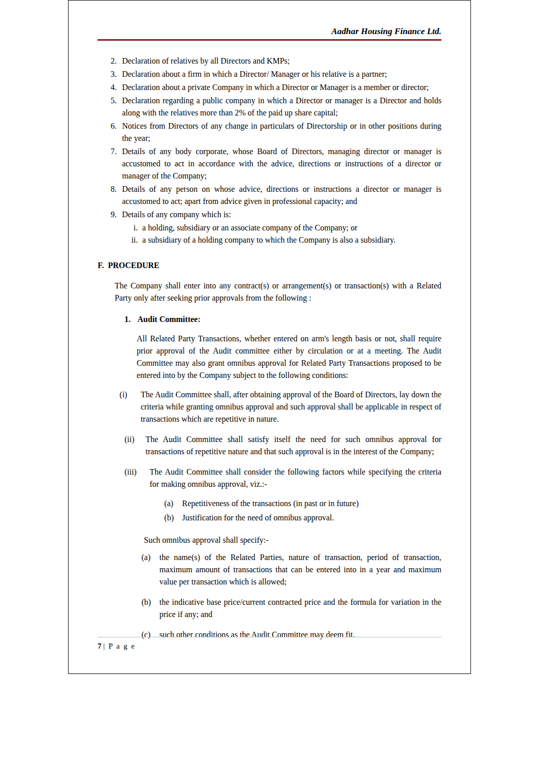Aadhar Housing Finance Ltd.
Declaration of relatives by all Directors and KMPs;
Declaration about a firm in which a Director/ Manager or his relative is a partner;
Declaration about a private Company in which a Director or Manager is a member or director;
Declaration regarding a public company in which a Director or manager is a Director and holds along with the relatives more than 2% of the paid up share capital;
Notices from Directors of any change in particulars of Directorship or in other positions during the year;
Details of any body corporate, whose Board of Directors, managing director or manager is accustomed to act in accordance with the advice, directions or instructions of a director or manager of the Company;
Details of any person on whose advice, directions or instructions a director or manager is accustomed to act; apart from advice given in professional capacity; and
Details of any company which is:
a holding, subsidiary or an associate company of the Company; or
a subsidiary of a holding company to which the Company is also a subsidiary.
F. PROCEDURE
The Company shall enter into any contract(s) or arrangement(s) or transaction(s) with a Related Party only after seeking prior approvals from the following :
1. Audit Committee:
All Related Party Transactions, whether entered on arm's length basis or not, shall require prior approval of the Audit committee either by circulation or at a meeting. The Audit Committee may also grant omnibus approval for Related Party Transactions proposed to be entered into by the Company subject to the following conditions:
(i) The Audit Committee shall, after obtaining approval of the Board of Directors, lay down the criteria while granting omnibus approval and such approval shall be applicable in respect of transactions which are repetitive in nature.
(ii) The Audit Committee shall satisfy itself the need for such omnibus approval for transactions of repetitive nature and that such approval is in the interest of the Company;
(iii) The Audit Committee shall consider the following factors while specifying the criteria for making omnibus approval, viz.:-
(a) Repetitiveness of the transactions (in past or in future)
(b) Justification for the need of omnibus approval.
Such omnibus approval shall specify:-
(a) the name(s) of the Related Parties, nature of transaction, period of transaction, maximum amount of transactions that can be entered into in a year and maximum value per transaction which is allowed;
(b) the indicative base price/current contracted price and the formula for variation in the price if any; and
(c) such other conditions as the Audit Committee may deem fit.
7 | P a g e